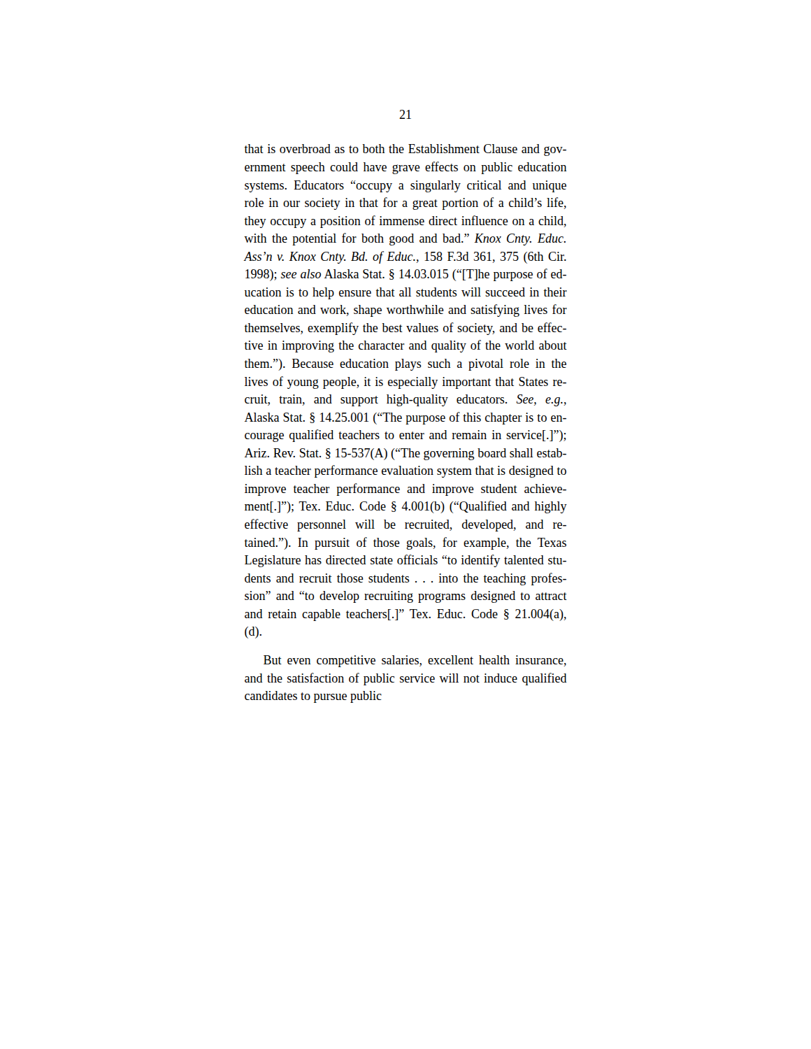21
that is overbroad as to both the Establishment Clause and government speech could have grave effects on public education systems. Educators “occupy a singularly critical and unique role in our society in that for a great portion of a child’s life, they occupy a position of immense direct influence on a child, with the potential for both good and bad.” Knox Cnty. Educ. Ass’n v. Knox Cnty. Bd. of Educ., 158 F.3d 361, 375 (6th Cir. 1998); see also Alaska Stat. § 14.03.015 (“[T]he purpose of education is to help ensure that all students will succeed in their education and work, shape worthwhile and satisfying lives for themselves, exemplify the best values of society, and be effective in improving the character and quality of the world about them.”). Because education plays such a pivotal role in the lives of young people, it is especially important that States recruit, train, and support high-quality educators. See, e.g., Alaska Stat. § 14.25.001 (“The purpose of this chapter is to encourage qualified teachers to enter and remain in service[.]”); Ariz. Rev. Stat. § 15-537(A) (“The governing board shall establish a teacher performance evaluation system that is designed to improve teacher performance and improve student achievement[.]”); Tex. Educ. Code § 4.001(b) (“Qualified and highly effective personnel will be recruited, developed, and retained.”). In pursuit of those goals, for example, the Texas Legislature has directed state officials “to identify talented students and recruit those students . . . into the teaching profession” and “to develop recruiting programs designed to attract and retain capable teachers[.]” Tex. Educ. Code § 21.004(a), (d).
But even competitive salaries, excellent health insurance, and the satisfaction of public service will not induce qualified candidates to pursue public